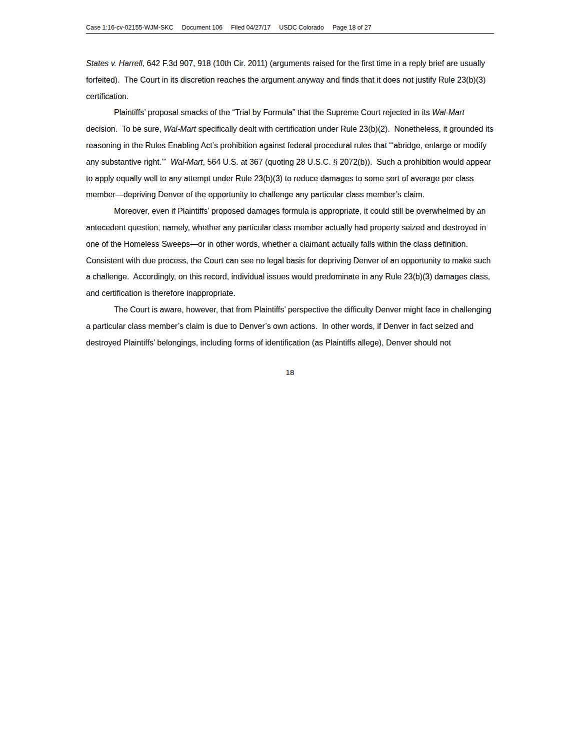Case 1:16-cv-02155-WJM-SKC Document 106 Filed 04/27/17 USDC Colorado Page 18 of 27
States v. Harrell, 642 F.3d 907, 918 (10th Cir. 2011) (arguments raised for the first time in a reply brief are usually forfeited). The Court in its discretion reaches the argument anyway and finds that it does not justify Rule 23(b)(3) certification.
Plaintiffs’ proposal smacks of the “Trial by Formula” that the Supreme Court rejected in its Wal-Mart decision. To be sure, Wal-Mart specifically dealt with certification under Rule 23(b)(2). Nonetheless, it grounded its reasoning in the Rules Enabling Act’s prohibition against federal procedural rules that “‘abridge, enlarge or modify any substantive right.’” Wal-Mart, 564 U.S. at 367 (quoting 28 U.S.C. § 2072(b)). Such a prohibition would appear to apply equally well to any attempt under Rule 23(b)(3) to reduce damages to some sort of average per class member—depriving Denver of the opportunity to challenge any particular class member’s claim.
Moreover, even if Plaintiffs’ proposed damages formula is appropriate, it could still be overwhelmed by an antecedent question, namely, whether any particular class member actually had property seized and destroyed in one of the Homeless Sweeps—or in other words, whether a claimant actually falls within the class definition. Consistent with due process, the Court can see no legal basis for depriving Denver of an opportunity to make such a challenge. Accordingly, on this record, individual issues would predominate in any Rule 23(b)(3) damages class, and certification is therefore inappropriate.
The Court is aware, however, that from Plaintiffs’ perspective the difficulty Denver might face in challenging a particular class member’s claim is due to Denver’s own actions. In other words, if Denver in fact seized and destroyed Plaintiffs’ belongings, including forms of identification (as Plaintiffs allege), Denver should not
18